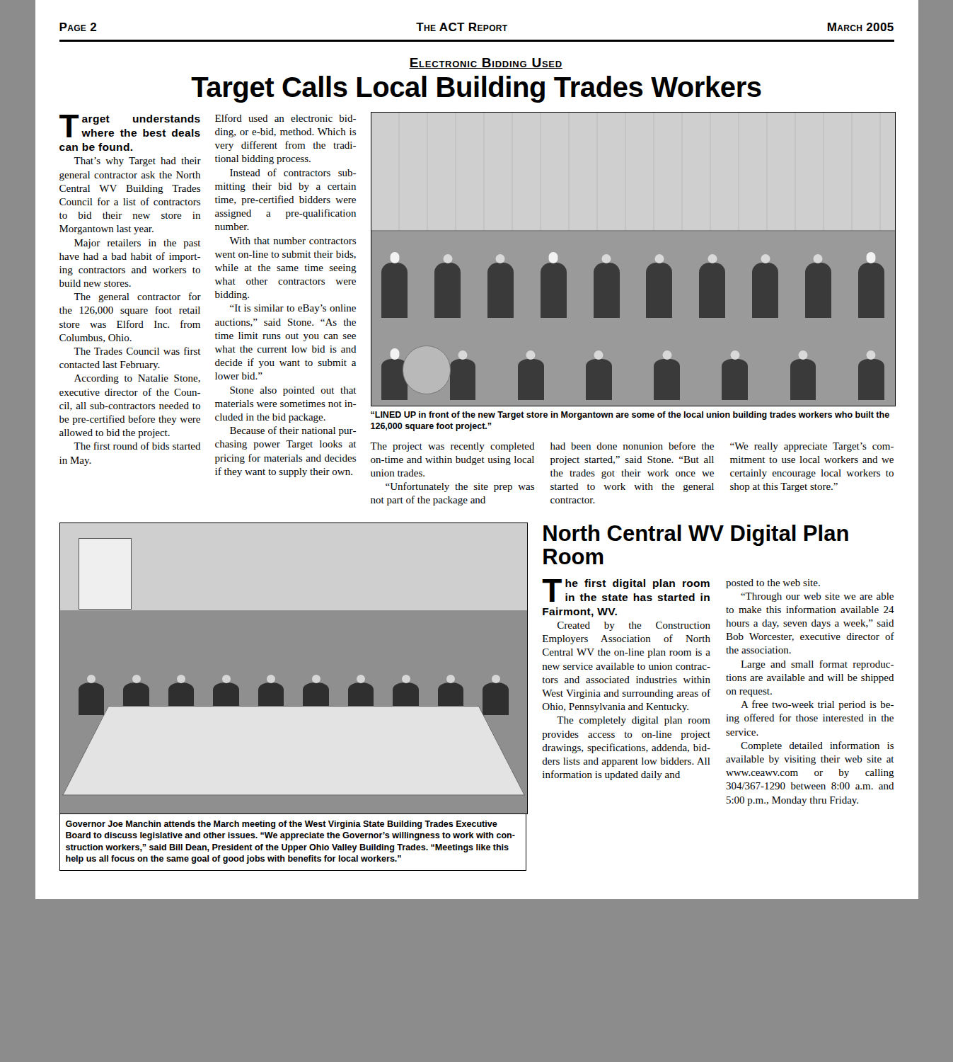Page 2
The ACT Report
March 2005
Electronic Bidding Used
Target Calls Local Building Trades Workers
Target under­stands where the best deals can be found.
That’s why Target had their general contractor ask the North Central WV Building Trades Council for a list of contractors to bid their new store in Morgantown last year.
Major retailers in the past have had a bad habit of import­ing contractors and workers to build new stores.
The general contractor for the 126,000 square foot retail store was Elford Inc. from Columbus, Ohio.
The Trades Council was first contacted last February.
According to Natalie Stone, executive director of the Coun­cil, all sub-contractors needed to be pre-certified before they were allowed to bid the project.
The first round of bids started in May.
Elford used an electronic bid­ding, or e-bid, method. Which is very different from the tradi­tional bidding process.
Instead of contractors sub­mitting their bid by a certain time, pre-certified bidders were as­signed a pre-qualification num­ber.
With that number contractors went on-line to submit their bids, while at the same time seeing what other contractors were bidding.
“It is similar to eBay’s online auctions,” said Stone. “As the time limit runs out you can see what the current low bid is and decide if you want to submit a lower bid.”
Stone also pointed out that materials were sometimes not included in the bid package.
Because of their national pur­chasing power Target looks at pricing for materials and decides if they want to supply their own.
“LINED UP in front of the new Target store in Morgantown are some of the local union building trades workers who built the 126,000 square foot project.”
The project was recently completed on-time and within budget using local union trades.
“Unfortunately the site prep was not part of the package and
had been done nonunion before the project started,” said Stone. “But all the trades got their work once we started to work with the general contractor.
“We really appreciate Target’s commitment to use local work­ers and we certainly encourage local workers to shop at this Target store.”
Governor Joe Manchin attends the March meeting of the West Virginia State Building Trades Executive Board to discuss legislative and other issues. “We appreciate the Governor’s willingness to work with construction workers,” said Bill Dean, President of the Upper Ohio Valley Building Trades. “Meetings like this help us all focus on the same goal of good jobs with benefits for local workers.”
North Central WV Digital Plan Room
The first digital plan room in the state has started in Fairmont, WV.
Created by the Construction Employers Association of North Central WV the on-line plan room is a new service available to union contractors and associ­ated industries within West Virginia and surrounding areas of Ohio, Pennsylvania and Kentucky.
The completely digital plan room provides access to on-line project drawings, specifica­tions, addenda, bidders lists and apparent low bidders. All information is updated daily and
posted to the web site.
“Through our web site we are able to make this information available 24 hours a day, seven days a week,” said Bob Worcester, executive director of the association.
Large and small format reproductions are available and will be shipped on request.
A free two-week trial period is being offered for those interested in the service.
Complete detailed informa­tion is available by visiting their web site at www.ceawv.com or by calling 304/367-1290 be­tween 8:00 a.m. and 5:00 p.m., Monday thru Friday.